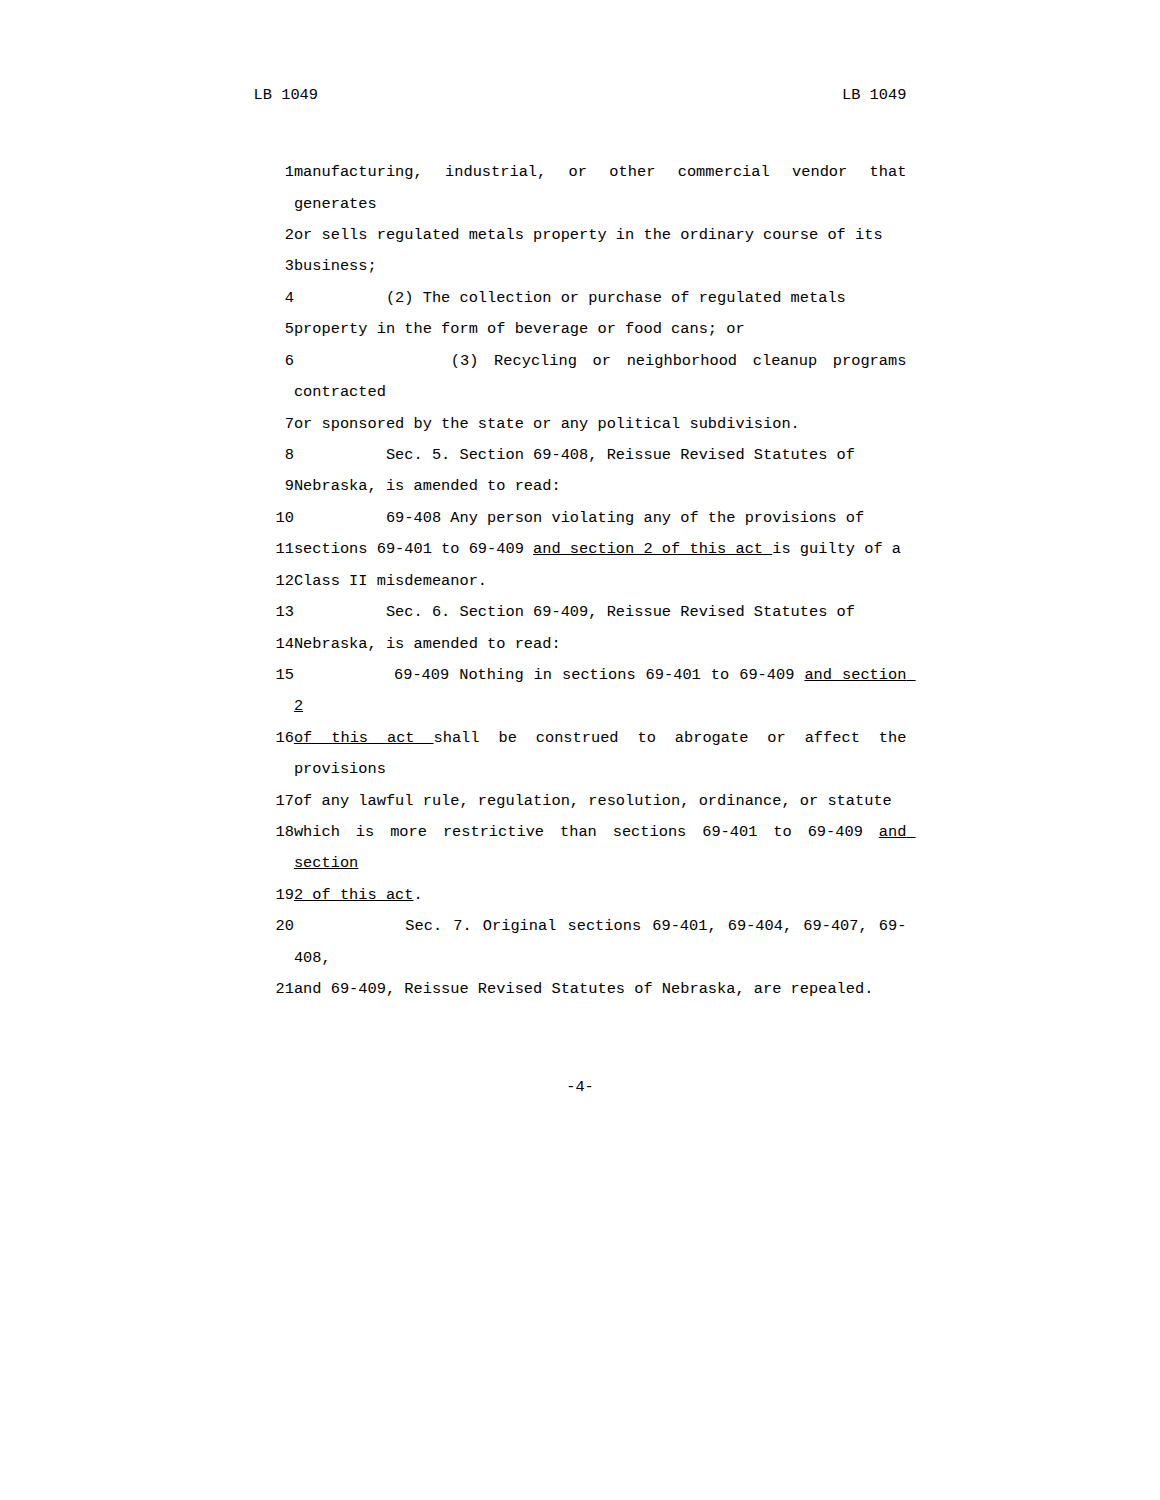LB 1049 LB 1049
| 1 | manufacturing, industrial, or other commercial vendor that generates |
| 2 | or sells regulated metals property in the ordinary course of its |
| 3 | business; |
| 4 | (2) The collection or purchase of regulated metals |
| 5 | property in the form of beverage or food cans; or |
| 6 | (3) Recycling or neighborhood cleanup programs contracted |
| 7 | or sponsored by the state or any political subdivision. |
| 8 | Sec. 5. Section 69-408, Reissue Revised Statutes of |
| 9 | Nebraska, is amended to read: |
| 10 | 69-408 Any person violating any of the provisions of |
| 11 | sections 69-401 to 69-409 and section 2 of this act is guilty of a |
| 12 | Class II misdemeanor. |
| 13 | Sec. 6. Section 69-409, Reissue Revised Statutes of |
| 14 | Nebraska, is amended to read: |
| 15 | 69-409 Nothing in sections 69-401 to 69-409 and section 2 |
| 16 | of this act shall be construed to abrogate or affect the provisions |
| 17 | of any lawful rule, regulation, resolution, ordinance, or statute |
| 18 | which is more restrictive than sections 69-401 to 69-409 and section |
| 19 | 2 of this act . |
| 20 | Sec. 7. Original sections 69-401, 69-404, 69-407, 69-408, |
| 21 | and 69-409, Reissue Revised Statutes of Nebraska, are repealed. |
-4-